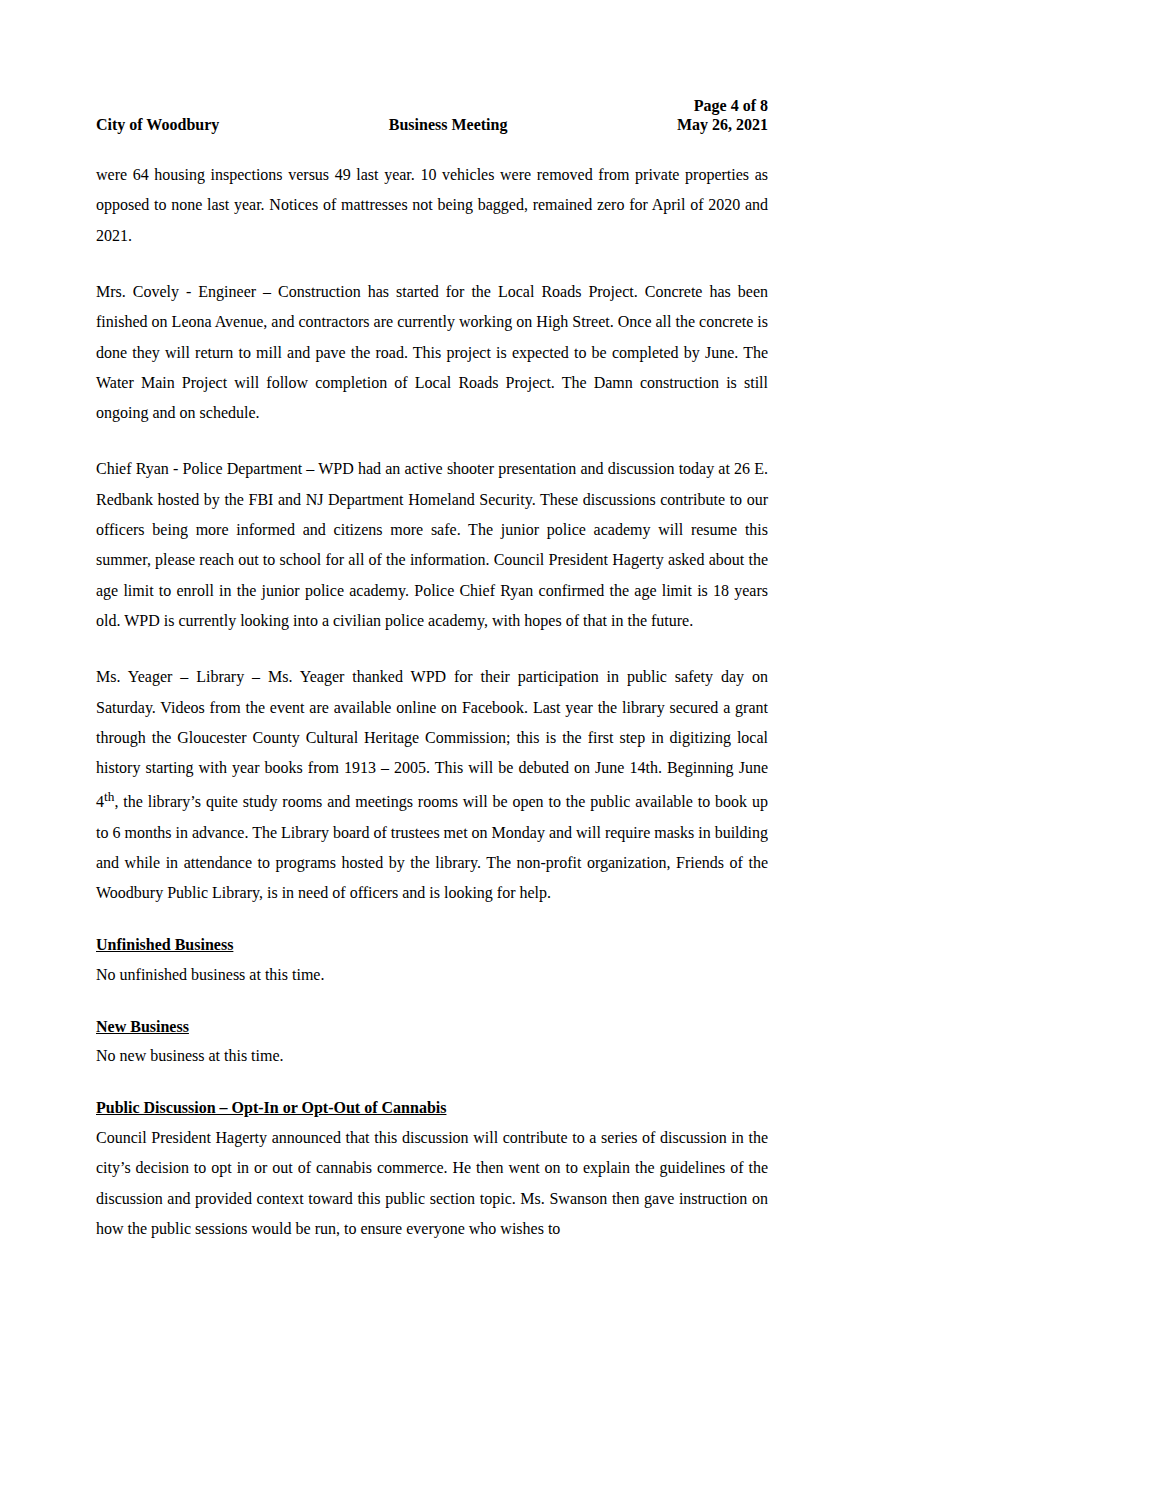Page 4 of 8
City of Woodbury Business Meeting May 26, 2021
were 64 housing inspections versus 49 last year. 10 vehicles were removed from private properties as opposed to none last year. Notices of mattresses not being bagged, remained zero for April of 2020 and 2021.
Mrs. Covely - Engineer – Construction has started for the Local Roads Project. Concrete has been finished on Leona Avenue, and contractors are currently working on High Street. Once all the concrete is done they will return to mill and pave the road. This project is expected to be completed by June. The Water Main Project will follow completion of Local Roads Project. The Damn construction is still ongoing and on schedule.
Chief Ryan - Police Department – WPD had an active shooter presentation and discussion today at 26 E. Redbank hosted by the FBI and NJ Department Homeland Security. These discussions contribute to our officers being more informed and citizens more safe. The junior police academy will resume this summer, please reach out to school for all of the information. Council President Hagerty asked about the age limit to enroll in the junior police academy. Police Chief Ryan confirmed the age limit is 18 years old. WPD is currently looking into a civilian police academy, with hopes of that in the future.
Ms. Yeager – Library – Ms. Yeager thanked WPD for their participation in public safety day on Saturday. Videos from the event are available online on Facebook. Last year the library secured a grant through the Gloucester County Cultural Heritage Commission; this is the first step in digitizing local history starting with year books from 1913 – 2005. This will be debuted on June 14th. Beginning June 4th, the library’s quite study rooms and meetings rooms will be open to the public available to book up to 6 months in advance. The Library board of trustees met on Monday and will require masks in building and while in attendance to programs hosted by the library. The non-profit organization, Friends of the Woodbury Public Library, is in need of officers and is looking for help.
Unfinished Business
No unfinished business at this time.
New Business
No new business at this time.
Public Discussion – Opt-In or Opt-Out of Cannabis
Council President Hagerty announced that this discussion will contribute to a series of discussion in the city’s decision to opt in or out of cannabis commerce. He then went on to explain the guidelines of the discussion and provided context toward this public section topic. Ms. Swanson then gave instruction on how the public sessions would be run, to ensure everyone who wishes to